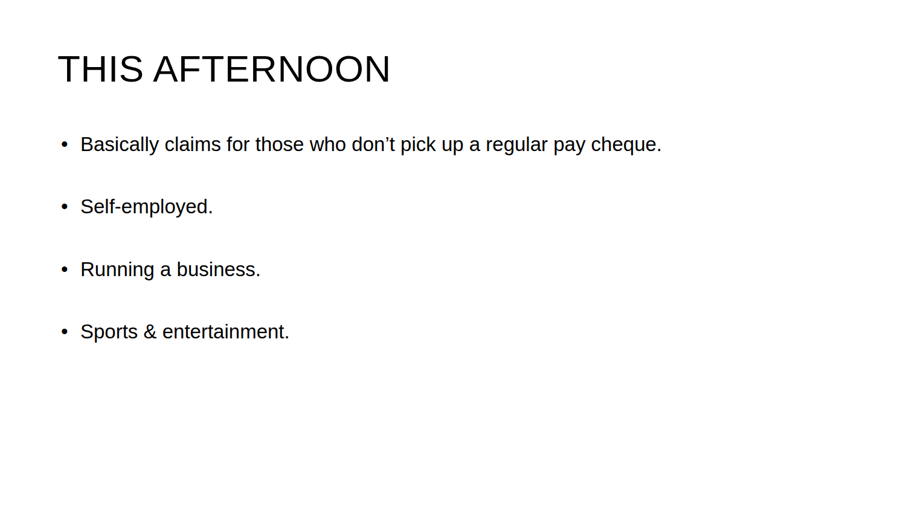THIS AFTERNOON
Basically claims for those who don’t pick up a regular pay cheque.
Self-employed.
Running a business.
Sports & entertainment.